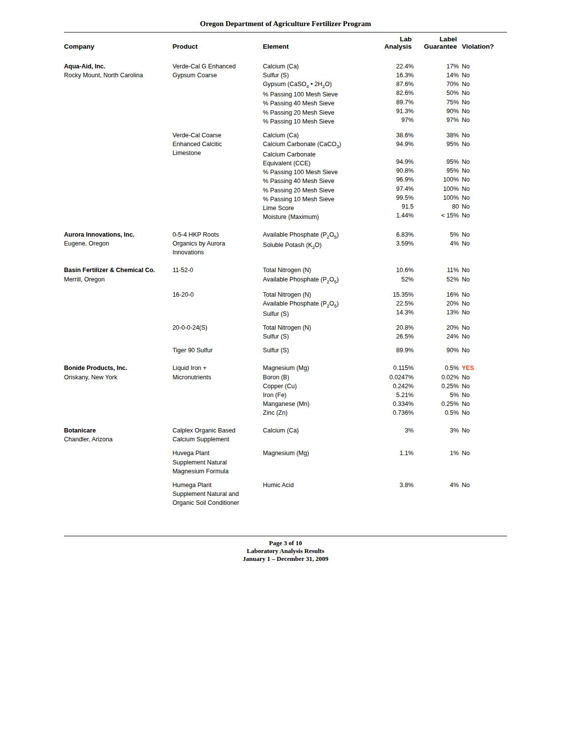Oregon Department of Agriculture Fertilizer Program
| Company | Product | Element | Lab Analysis | Label Guarantee | Violation? |
| --- | --- | --- | --- | --- | --- |
| Aqua-Aid, Inc. Rocky Mount, North Carolina | Verde-Cal G Enhanced Gypsum Coarse | Calcium (Ca) Sulfur (S) Gypsum (CaSO 4 • 2H 2 O) % Passing 100 Mesh Sieve % Passing 40 Mesh Sieve % Passing 20 Mesh Sieve % Passing 10 Mesh Sieve | 22.4% 16.3% 87.6% 82.6% 89.7% 91.3% 97% | 17% 14% 70% 50% 75% 90% 97% | No No No No No No No |
| | Verde-Cal Coarse Enhanced Calcitic Limestone | Calcium (Ca) Calcium Carbonate (CaCO 3 ) Calcium Carbonate Equivalent (CCE) % Passing 100 Mesh Sieve % Passing 40 Mesh Sieve % Passing 20 Mesh Sieve % Passing 10 Mesh Sieve Lime Score Moisture (Maximum) | 38.6% 94.9% 94.9% 90.8% 96.9% 97.4% 99.5% 91.5 1.44% | 38% 95% 95% 95% 100% 100% 100% 80 < 15% | No No No No No No No No No |
| Aurora Innovations, Inc. Eugene, Oregon | 0-5-4 HKP Roots Organics by Aurora Innovations | Available Phosphate (P 2 O 5 ) Soluble Potash (K 2 O) | 6.83% 3.59% | 5% 4% | No No |
| Basin Fertilizer & Chemical Co. Merrill, Oregon | 11-52-0 | Total Nitrogen (N) Available Phosphate (P 2 O 5 ) | 10.6% 52% | 11% 52% | No No |
| | 16-20-0 | Total Nitrogen (N) Available Phosphate (P 2 O 5 ) Sulfur (S) | 15.35% 22.5% 14.3% | 16% 20% 13% | No No No |
| | 20-0-0-24(S) | Total Nitrogen (N) Sulfur (S) | 20.8% 26.5% | 20% 24% | No No |
| | Tiger 90 Sulfur | Sulfur (S) | 89.9% | 90% | No |
| Bonide Products, Inc. Oriskany, New York | Liquid Iron + Micronutrients | Magnesium (Mg) Boron (B) Copper (Cu) Iron (Fe) Manganese (Mn) Zinc (Zn) | 0.115% 0.0247% 0.242% 5.21% 0.334% 0.736% | 0.5% 0.02% 0.25% 5% 0.25% 0.5% | YES No No No No No |
| Botanicare Chandler, Arizona | Calplex Organic Based Calcium Supplement | Calcium (Ca) | 3% | 3% | No |
| | Huvega Plant Supplement Natural Magnesium Formula | Magnesium (Mg) | 1.1% | 1% | No |
| | Humega Plant Supplement Natural and Organic Soil Conditioner | Humic Acid | 3.8% | 4% | No |
Page 3 of 10
Laboratory Analysis Results
January 1 – December 31, 2009